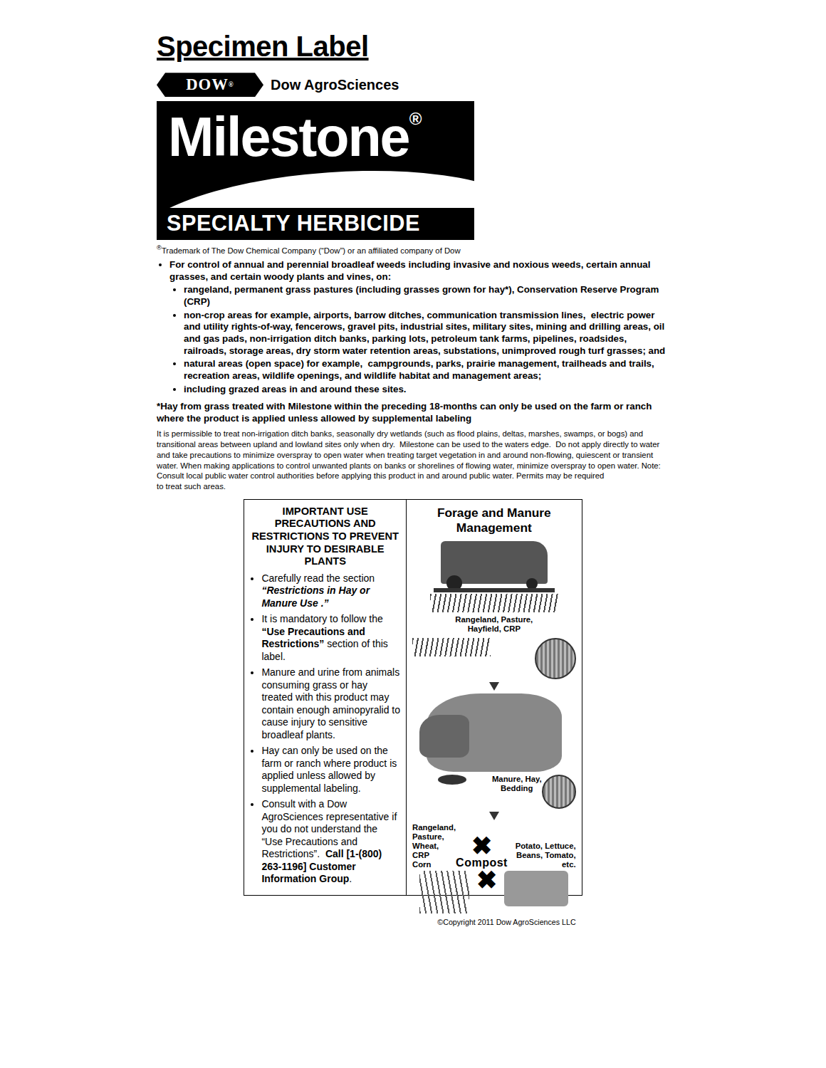Specimen Label
DOW®
Dow AgroSciences
Milestone®
SPECIALTY HERBICIDE
®Trademark of The Dow Chemical Company (“Dow”) or an affiliated company of Dow
For control of annual and perennial broadleaf weeds including invasive and noxious weeds, certain annual grasses, and certain woody plants and vines, on:
rangeland, permanent grass pastures (including grasses grown for hay*), Conservation Reserve Program (CRP)
non-crop areas for example, airports, barrow ditches, communication transmission lines, electric power and utility rights-of-way, fencerows, gravel pits, industrial sites, military sites, mining and drilling areas, oil and gas pads, non-irrigation ditch banks, parking lots, petroleum tank farms, pipelines, roadsides, railroads, storage areas, dry storm water retention areas, substations, unimproved rough turf grasses; and
natural areas (open space) for example, campgrounds, parks, prairie management, trailheads and trails, recreation areas, wildlife openings, and wildlife habitat and management areas;
including grazed areas in and around these sites.
*Hay from grass treated with Milestone within the preceding 18-months can only be used on the farm or ranch where the product is applied unless allowed by supplemental labeling
It is permissible to treat non-irrigation ditch banks, seasonally dry wetlands (such as flood plains, deltas, marshes, swamps, or bogs) and transitional areas between upland and lowland sites only when dry. Milestone can be used to the waters edge. Do not apply directly to water and take precautions to minimize overspray to open water when treating target vegetation in and around non-flowing, quiescent or transient water. When making applications to control unwanted plants on banks or shorelines of flowing water, minimize overspray to open water. Note: Consult local public water control authorities before applying this product in and around public water. Permits may be required
to treat such areas.
| IMPORTANT USE PRECAUTIONS AND RESTRICTIONS TO PREVENT INJURY TO DESIRABLE PLANTS Carefully read the section “Restrictions in Hay or Manure Use .” It is mandatory to follow the “Use Precautions and Restrictions” section of this label. Manure and urine from animals consuming grass or hay treated with this product may contain enough aminopyralid to cause injury to sensitive broadleaf plants. Hay can only be used on the farm or ranch where product is applied unless allowed by supplemental labeling. Consult with a Dow AgroSciences representative if you do not understand the “Use Precautions and Restrictions”. Call [1-(800) 263-1196] Customer Information Group . | Forage and Manure Management Rangeland, Pasture, Hayfield, CRP Manure, Hay, Bedding Rangeland, Pasture, Wheat, CRP Corn ✖ Compost Potato, Lettuce, Beans, Tomato, etc. ✖ ©Copyright 2011 Dow AgroSciences LLC |